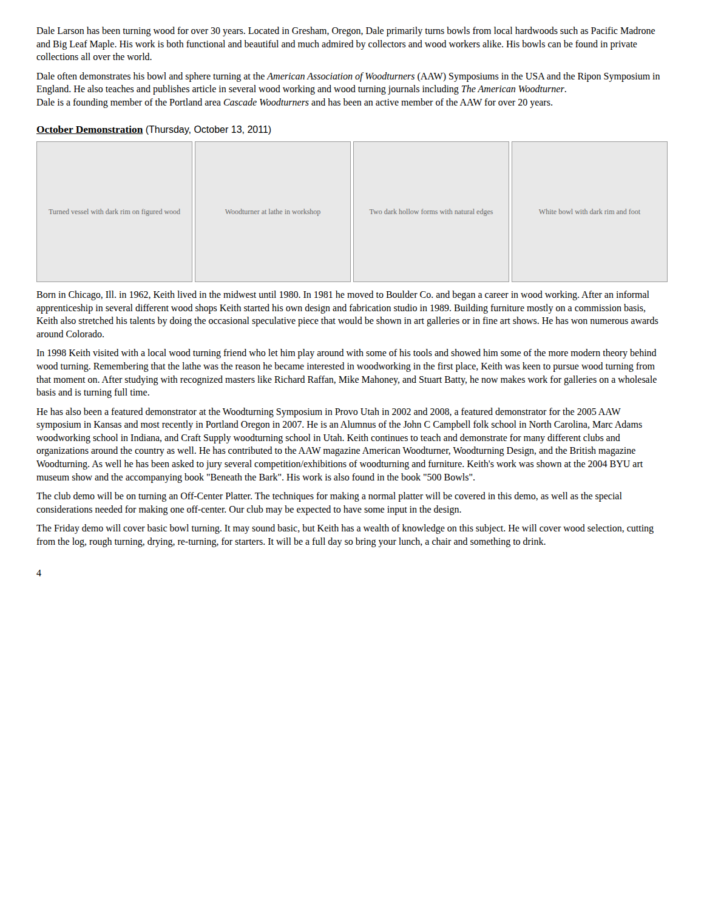Dale Larson has been turning wood for over 30 years. Located in Gresham, Oregon, Dale primarily turns bowls from local hardwoods such as Pacific Madrone and Big Leaf Maple. His work is both functional and beautiful and much admired by collectors and wood workers alike. His bowls can be found in private collections all over the world.
Dale often demonstrates his bowl and sphere turning at the American Association of Woodturners (AAW) Symposiums in the USA and the Ripon Symposium in England. He also teaches and publishes article in several wood working and wood turning journals including The American Woodturner.
Dale is a founding member of the Portland area Cascade Woodturners and has been an active member of the AAW for over 20 years.
October Demonstration (Thursday, October 13, 2011)
Turned vessel with dark rim on figured wood
Woodturner at lathe in workshop
Two dark hollow forms with natural edges
White bowl with dark rim and foot
Born in Chicago, Ill. in 1962, Keith lived in the midwest until 1980. In 1981 he moved to Boulder Co. and began a career in wood working. After an informal apprenticeship in several different wood shops Keith started his own design and fabrication studio in 1989. Building furniture mostly on a commission basis, Keith also stretched his talents by doing the occasional speculative piece that would be shown in art galleries or in fine art shows. He has won numerous awards around Colorado.
In 1998 Keith visited with a local wood turning friend who let him play around with some of his tools and showed him some of the more modern theory behind wood turning. Remembering that the lathe was the reason he became interested in woodworking in the first place, Keith was keen to pursue wood turning from that moment on. After studying with recognized masters like Richard Raffan, Mike Mahoney, and Stuart Batty, he now makes work for galleries on a wholesale basis and is turning full time.
He has also been a featured demonstrator at the Woodturning Symposium in Provo Utah in 2002 and 2008, a featured demonstrator for the 2005 AAW symposium in Kansas and most recently in Portland Oregon in 2007. He is an Alumnus of the John C Campbell folk school in North Carolina, Marc Adams woodworking school in Indiana, and Craft Supply woodturning school in Utah. Keith continues to teach and demonstrate for many different clubs and organizations around the country as well. He has contributed to the AAW magazine American Woodturner, Woodturning Design, and the British magazine Woodturning. As well he has been asked to jury several competition/exhibitions of woodturning and furniture. Keith's work was shown at the 2004 BYU art museum show and the accompanying book "Beneath the Bark". His work is also found in the book "500 Bowls".
The club demo will be on turning an Off-Center Platter. The techniques for making a normal platter will be covered in this demo, as well as the special considerations needed for making one off-center. Our club may be expected to have some input in the design.
The Friday demo will cover basic bowl turning. It may sound basic, but Keith has a wealth of knowledge on this subject. He will cover wood selection, cutting from the log, rough turning, drying, re-turning, for starters. It will be a full day so bring your lunch, a chair and something to drink.
4